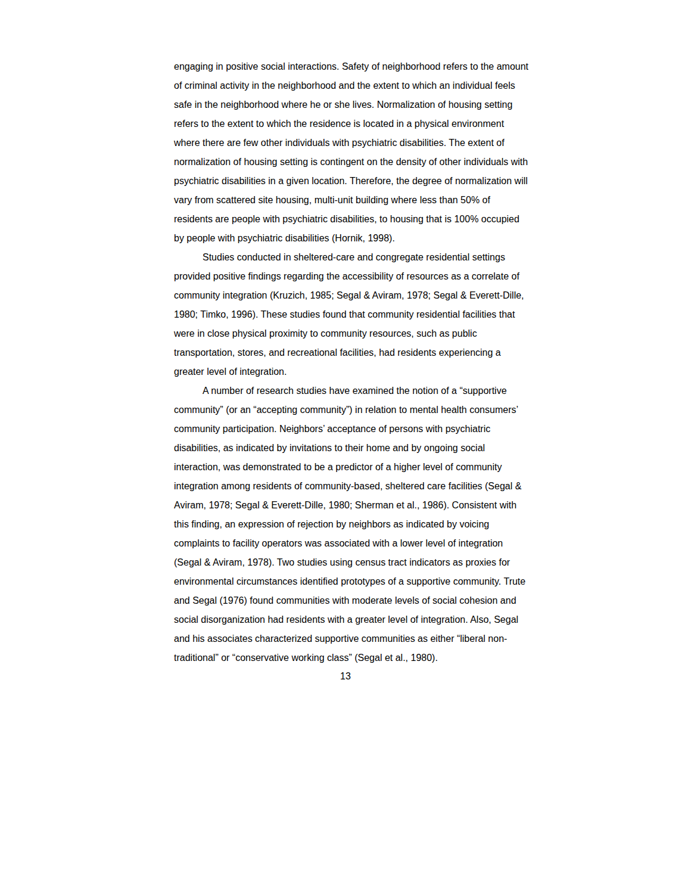engaging in positive social interactions. Safety of neighborhood refers to the amount of criminal activity in the neighborhood and the extent to which an individual feels safe in the neighborhood where he or she lives. Normalization of housing setting refers to the extent to which the residence is located in a physical environment where there are few other individuals with psychiatric disabilities. The extent of normalization of housing setting is contingent on the density of other individuals with psychiatric disabilities in a given location. Therefore, the degree of normalization will vary from scattered site housing, multi-unit building where less than 50% of residents are people with psychiatric disabilities, to housing that is 100% occupied by people with psychiatric disabilities (Hornik, 1998).
Studies conducted in sheltered-care and congregate residential settings provided positive findings regarding the accessibility of resources as a correlate of community integration (Kruzich, 1985; Segal & Aviram, 1978; Segal & Everett-Dille, 1980; Timko, 1996). These studies found that community residential facilities that were in close physical proximity to community resources, such as public transportation, stores, and recreational facilities, had residents experiencing a greater level of integration.
A number of research studies have examined the notion of a “supportive community” (or an “accepting community”) in relation to mental health consumers’ community participation. Neighbors’ acceptance of persons with psychiatric disabilities, as indicated by invitations to their home and by ongoing social interaction, was demonstrated to be a predictor of a higher level of community integration among residents of community-based, sheltered care facilities (Segal & Aviram, 1978; Segal & Everett-Dille, 1980; Sherman et al., 1986). Consistent with this finding, an expression of rejection by neighbors as indicated by voicing complaints to facility operators was associated with a lower level of integration (Segal & Aviram, 1978). Two studies using census tract indicators as proxies for environmental circumstances identified prototypes of a supportive community. Trute and Segal (1976) found communities with moderate levels of social cohesion and social disorganization had residents with a greater level of integration. Also, Segal and his associates characterized supportive communities as either “liberal non-traditional” or “conservative working class” (Segal et al., 1980).
13